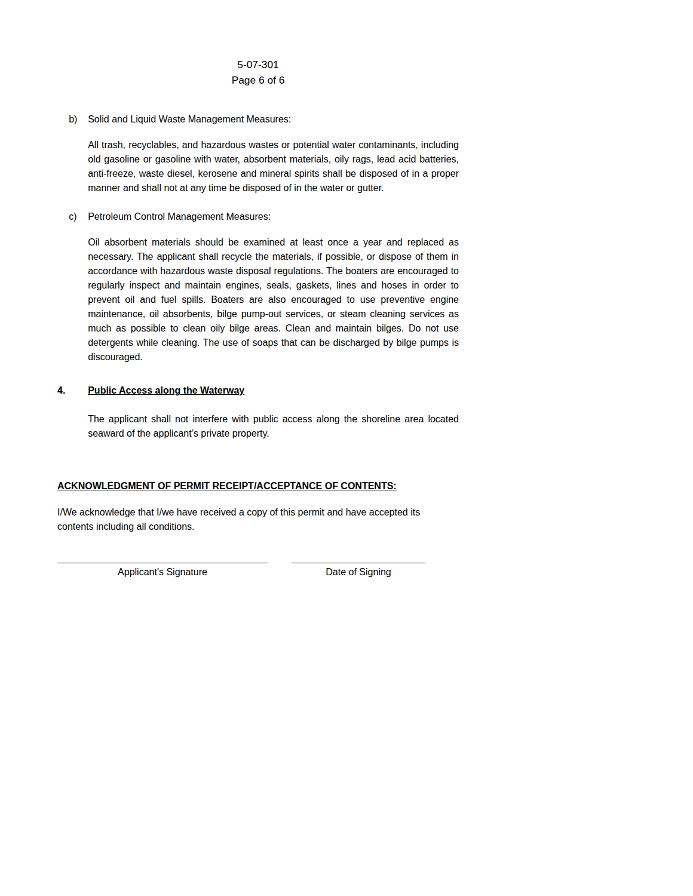5-07-301
Page 6 of 6
b)
Solid and Liquid Waste Management Measures:
All trash, recyclables, and hazardous wastes or potential water contaminants, including old gasoline or gasoline with water, absorbent materials, oily rags, lead acid batteries, anti-freeze, waste diesel, kerosene and mineral spirits shall be disposed of in a proper manner and shall not at any time be disposed of in the water or gutter.
c)
Petroleum Control Management Measures:
Oil absorbent materials should be examined at least once a year and replaced as necessary. The applicant shall recycle the materials, if possible, or dispose of them in accordance with hazardous waste disposal regulations. The boaters are encouraged to regularly inspect and maintain engines, seals, gaskets, lines and hoses in order to prevent oil and fuel spills. Boaters are also encouraged to use preventive engine maintenance, oil absorbents, bilge pump-out services, or steam cleaning services as much as possible to clean oily bilge areas. Clean and maintain bilges. Do not use detergents while cleaning. The use of soaps that can be discharged by bilge pumps is discouraged.
4.
Public Access along the Waterway
The applicant shall not interfere with public access along the shoreline area located seaward of the applicant’s private property.
ACKNOWLEDGMENT OF PERMIT RECEIPT/ACCEPTANCE OF CONTENTS:
I/We acknowledge that I/we have received a copy of this permit and have accepted its contents including all conditions.
Applicant's Signature
Date of Signing